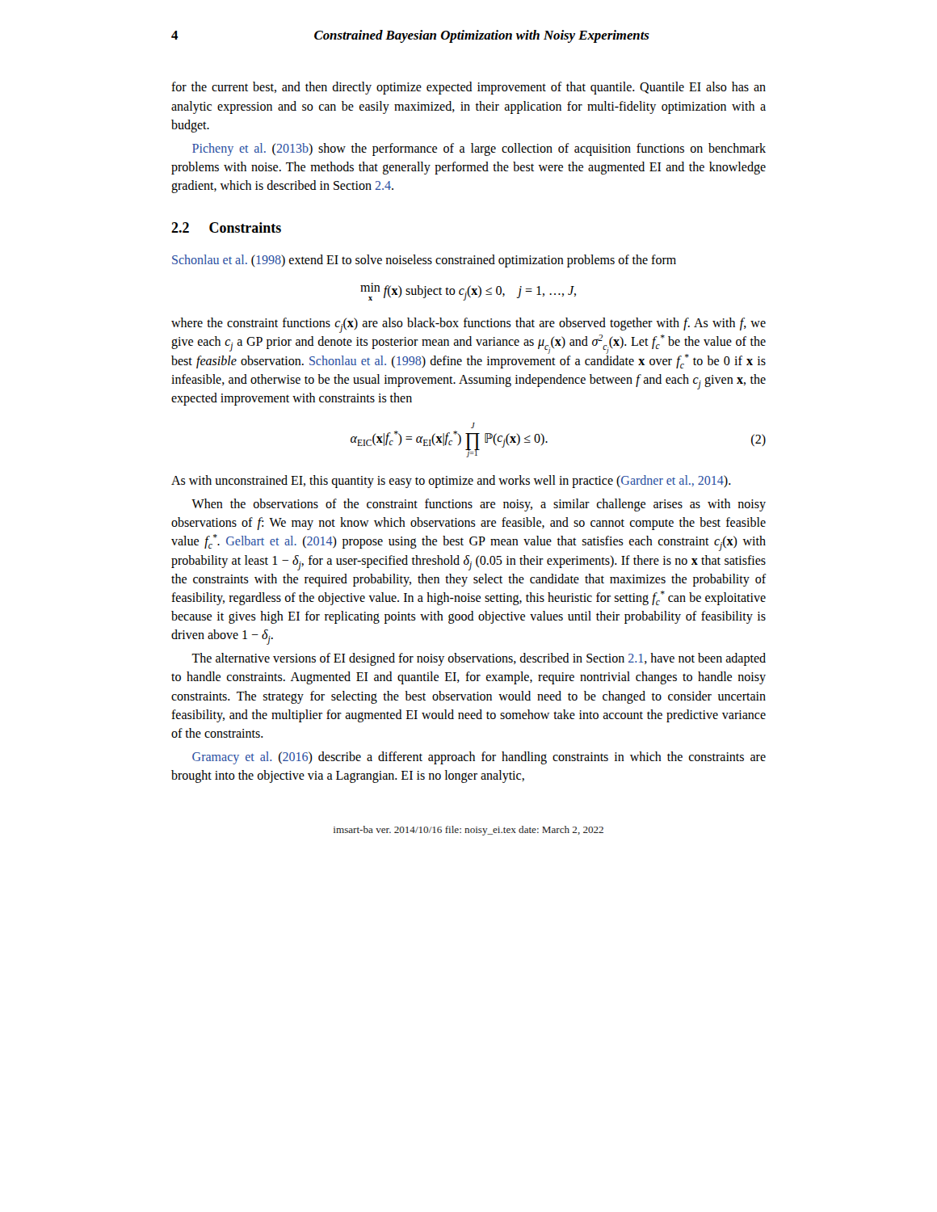4 Constrained Bayesian Optimization with Noisy Experiments
for the current best, and then directly optimize expected improvement of that quantile. Quantile EI also has an analytic expression and so can be easily maximized, in their application for multi-fidelity optimization with a budget.
Picheny et al. (2013b) show the performance of a large collection of acquisition functions on benchmark problems with noise. The methods that generally performed the best were the augmented EI and the knowledge gradient, which is described in Section 2.4.
2.2 Constraints
Schonlau et al. (1998) extend EI to solve noiseless constrained optimization problems of the form
min x f(x) subject to cj(x) ≤ 0, j = 1, …, J,
where the constraint functions cj(x) are also black-box functions that are observed together with f. As with f, we give each cj a GP prior and denote its posterior mean and variance as μcj(x) and σ2cj(x). Let fc* be the value of the best feasible observation. Schonlau et al. (1998) define the improvement of a candidate x over fc* to be 0 if x is infeasible, and otherwise to be the usual improvement. Assuming independence between f and each cj given x, the expected improvement with constraints is then
αEIC(x|fc*) = αEI(x|fc*) J∏j=1 ℙ(cj(x) ≤ 0).
(2)
As with unconstrained EI, this quantity is easy to optimize and works well in practice (Gardner et al., 2014).
When the observations of the constraint functions are noisy, a similar challenge arises as with noisy observations of f: We may not know which observations are feasible, and so cannot compute the best feasible value fc*. Gelbart et al. (2014) propose using the best GP mean value that satisfies each constraint cj(x) with probability at least 1 − δj, for a user-specified threshold δj (0.05 in their experiments). If there is no x that satisfies the constraints with the required probability, then they select the candidate that maximizes the probability of feasibility, regardless of the objective value. In a high-noise setting, this heuristic for setting fc* can be exploitative because it gives high EI for replicating points with good objective values until their probability of feasibility is driven above 1 − δj.
The alternative versions of EI designed for noisy observations, described in Section 2.1, have not been adapted to handle constraints. Augmented EI and quantile EI, for example, require nontrivial changes to handle noisy constraints. The strategy for selecting the best observation would need to be changed to consider uncertain feasibility, and the multiplier for augmented EI would need to somehow take into account the predictive variance of the constraints.
Gramacy et al. (2016) describe a different approach for handling constraints in which the constraints are brought into the objective via a Lagrangian. EI is no longer analytic,
imsart-ba ver. 2014/10/16 file: noisy_ei.tex date: March 2, 2022